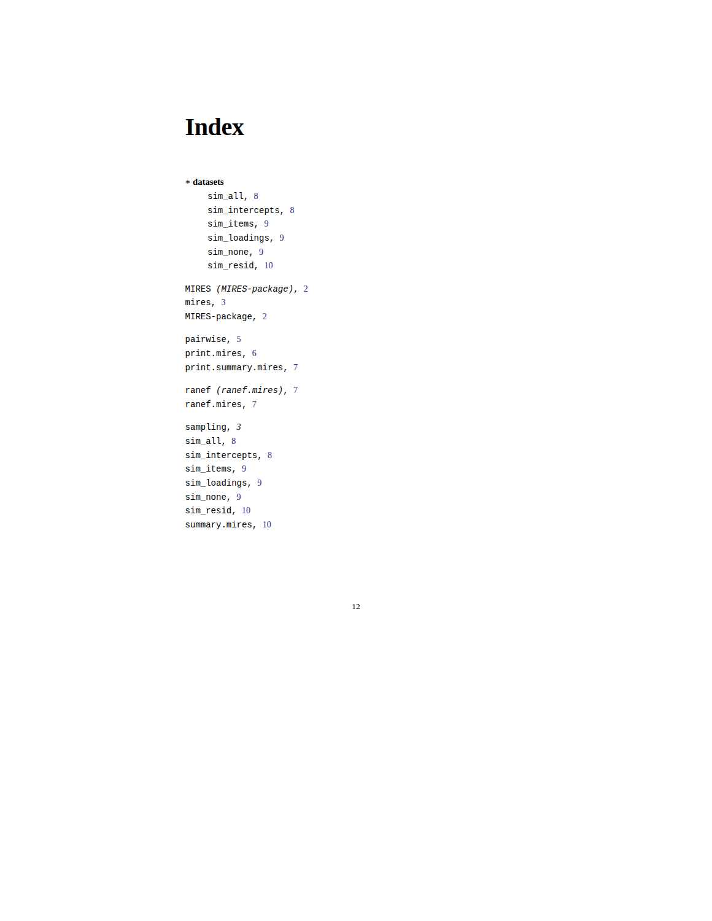Index
∗ datasets
sim_all, 8
sim_intercepts, 8
sim_items, 9
sim_loadings, 9
sim_none, 9
sim_resid, 10
MIRES (MIRES-package), 2
mires, 3
MIRES-package, 2
pairwise, 5
print.mires, 6
print.summary.mires, 7
ranef (ranef.mires), 7
ranef.mires, 7
sampling, 3
sim_all, 8
sim_intercepts, 8
sim_items, 9
sim_loadings, 9
sim_none, 9
sim_resid, 10
summary.mires, 10
12